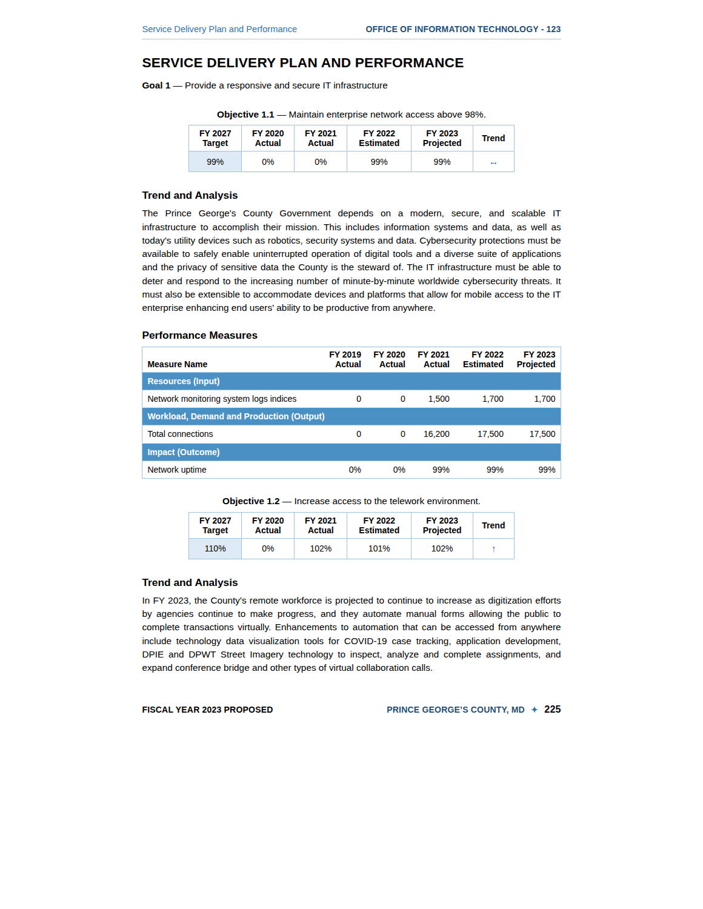Service Delivery Plan and Performance
OFFICE OF INFORMATION TECHNOLOGY - 123
SERVICE DELIVERY PLAN AND PERFORMANCE
Goal 1 — Provide a responsive and secure IT infrastructure
Objective 1.1 — Maintain enterprise network access above 98%.
| FY 2027 Target | FY 2020 Actual | FY 2021 Actual | FY 2022 Estimated | FY 2023 Projected | Trend |
| --- | --- | --- | --- | --- | --- |
| 99% | 0% | 0% | 99% | 99% | ↔ |
Trend and Analysis
The Prince George's County Government depends on a modern, secure, and scalable IT infrastructure to accomplish their mission. This includes information systems and data, as well as today's utility devices such as robotics, security systems and data. Cybersecurity protections must be available to safely enable uninterrupted operation of digital tools and a diverse suite of applications and the privacy of sensitive data the County is the steward of. The IT infrastructure must be able to deter and respond to the increasing number of minute-by-minute worldwide cybersecurity threats. It must also be extensible to accommodate devices and platforms that allow for mobile access to the IT enterprise enhancing end users' ability to be productive from anywhere.
Performance Measures
| Measure Name | FY 2019 Actual | FY 2020 Actual | FY 2021 Actual | FY 2022 Estimated | FY 2023 Projected |
| --- | --- | --- | --- | --- | --- |
| Resources (Input) |
| Network monitoring system logs indices | 0 | 0 | 1,500 | 1,700 | 1,700 |
| Workload, Demand and Production (Output) |
| Total connections | 0 | 0 | 16,200 | 17,500 | 17,500 |
| Impact (Outcome) |
| Network uptime | 0% | 0% | 99% | 99% | 99% |
Objective 1.2 — Increase access to the telework environment.
| FY 2027 Target | FY 2020 Actual | FY 2021 Actual | FY 2022 Estimated | FY 2023 Projected | Trend |
| --- | --- | --- | --- | --- | --- |
| 110% | 0% | 102% | 101% | 102% | ↑ |
Trend and Analysis
In FY 2023, the County's remote workforce is projected to continue to increase as digitization efforts by agencies continue to make progress, and they automate manual forms allowing the public to complete transactions virtually. Enhancements to automation that can be accessed from anywhere include technology data visualization tools for COVID-19 case tracking, application development, DPIE and DPWT Street Imagery technology to inspect, analyze and complete assignments, and expand conference bridge and other types of virtual collaboration calls.
FISCAL YEAR 2023 PROPOSED
PRINCE GEORGE’S COUNTY, MD ✦ 225